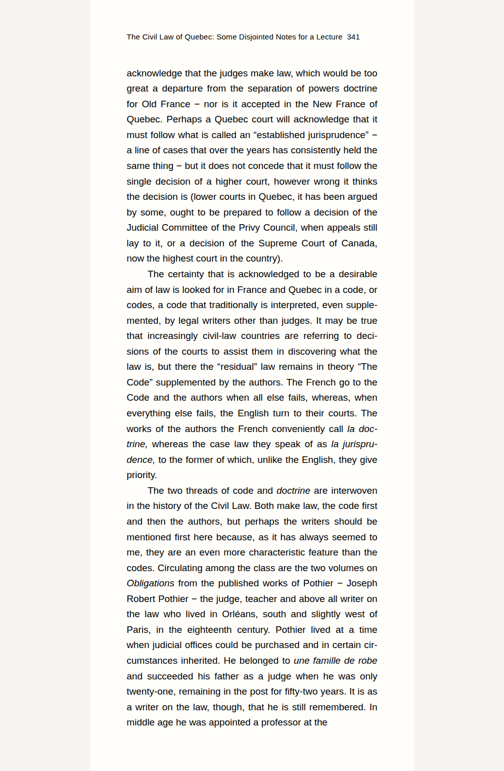The Civil Law of Quebec: Some Disjointed Notes for a Lecture 341
acknowledge that the judges make law, which would be too great a departure from the separation of powers doctrine for Old France − nor is it accepted in the New France of Quebec. Perhaps a Quebec court will acknowledge that it must follow what is called an “established jurisprudence” − a line of cases that over the years has consistently held the same thing − but it does not concede that it must follow the single decision of a higher court, however wrong it thinks the decision is (lower courts in Quebec, it has been argued by some, ought to be prepared to follow a decision of the Judicial Committee of the Privy Council, when appeals still lay to it, or a decision of the Supreme Court of Canada, now the highest court in the country).
The certainty that is acknowledged to be a desirable aim of law is looked for in France and Quebec in a code, or codes, a code that traditionally is interpreted, even supplemented, by legal writers other than judges. It may be true that increasingly civil-law countries are referring to decisions of the courts to assist them in discovering what the law is, but there the “residual” law remains in theory “The Code” supplemented by the authors. The French go to the Code and the authors when all else fails, whereas, when everything else fails, the English turn to their courts. The works of the authors the French conveniently call la doctrine, whereas the case law they speak of as la jurisprudence, to the former of which, unlike the English, they give priority.
The two threads of code and doctrine are interwoven in the history of the Civil Law. Both make law, the code first and then the authors, but perhaps the writers should be mentioned first here because, as it has always seemed to me, they are an even more characteristic feature than the codes. Circulating among the class are the two volumes on Obligations from the published works of Pothier − Joseph Robert Pothier − the judge, teacher and above all writer on the law who lived in Orléans, south and slightly west of Paris, in the eighteenth century. Pothier lived at a time when judicial offices could be purchased and in certain circumstances inherited. He belonged to une famille de robe and succeeded his father as a judge when he was only twenty-one, remaining in the post for fifty-two years. It is as a writer on the law, though, that he is still remembered. In middle age he was appointed a professor at the